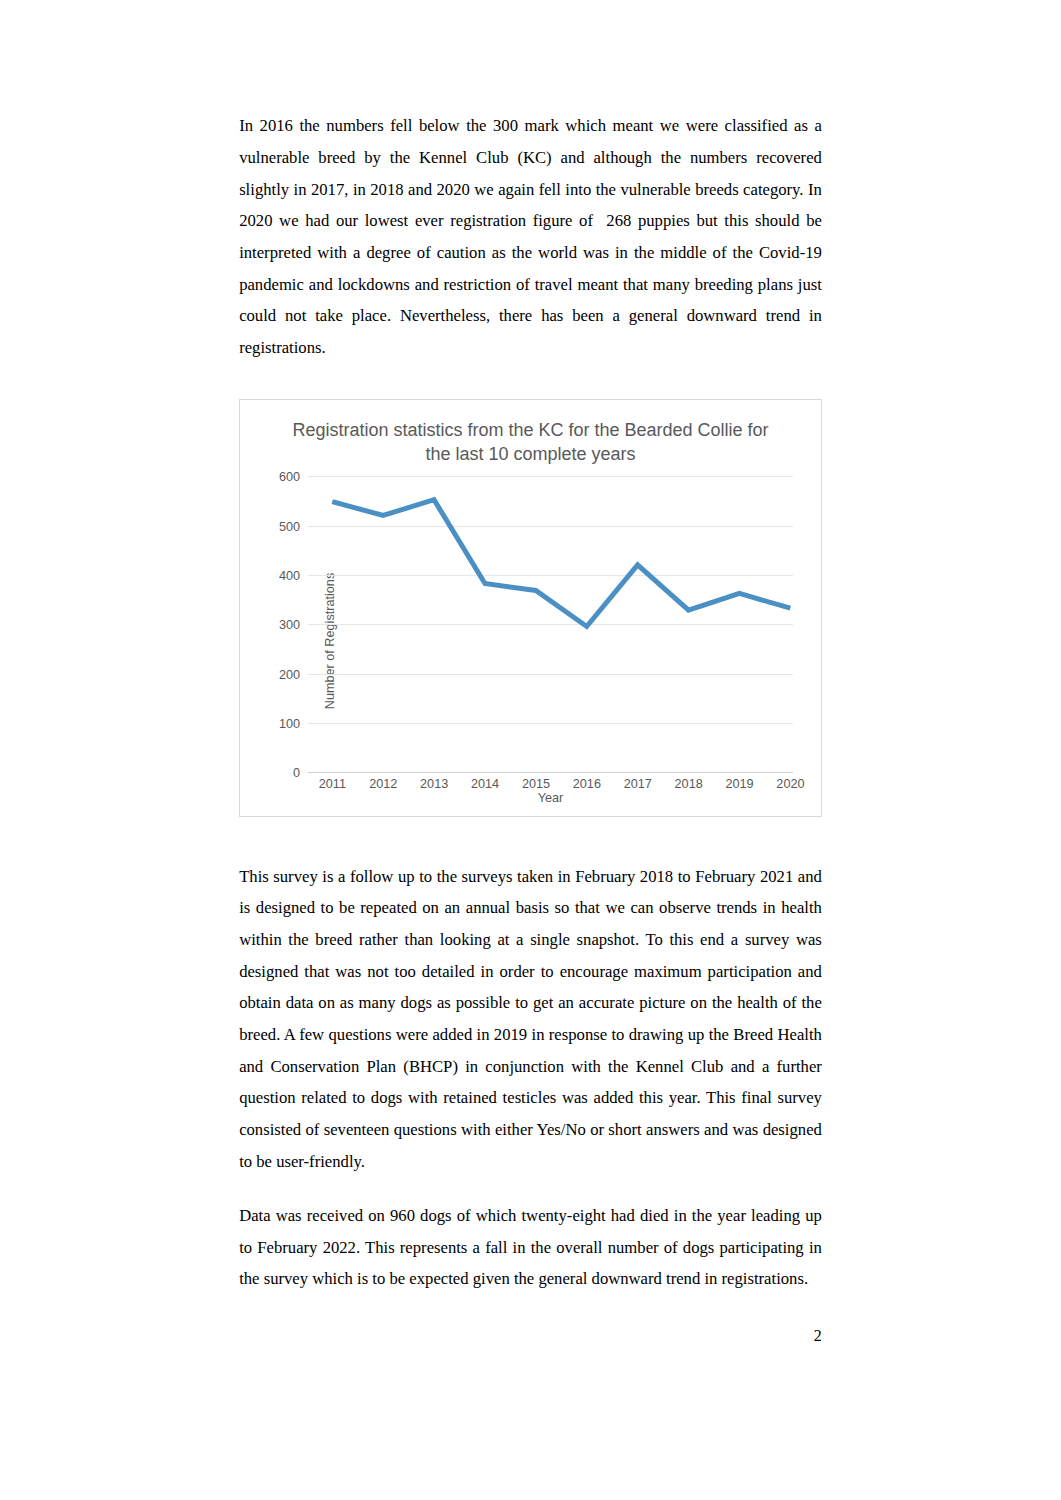In 2016 the numbers fell below the 300 mark which meant we were classified as a vulnerable breed by the Kennel Club (KC) and although the numbers recovered slightly in 2017, in 2018 and 2020 we again fell into the vulnerable breeds category. In 2020 we had our lowest ever registration figure of 268 puppies but this should be interpreted with a degree of caution as the world was in the middle of the Covid-19 pandemic and lockdowns and restriction of travel meant that many breeding plans just could not take place. Nevertheless, there has been a general downward trend in registrations.
Registration statistics from the KC for the Bearded Collie for
the last 10 complete years
Number of Registrations
600
500
400
300
200
100
0
2011 2012 2013 2014 2015 2016 2017 2018 2019 2020
Year
This survey is a follow up to the surveys taken in February 2018 to February 2021 and is designed to be repeated on an annual basis so that we can observe trends in health within the breed rather than looking at a single snapshot. To this end a survey was designed that was not too detailed in order to encourage maximum participation and obtain data on as many dogs as possible to get an accurate picture on the health of the breed. A few questions were added in 2019 in response to drawing up the Breed Health and Conservation Plan (BHCP) in conjunction with the Kennel Club and a further question related to dogs with retained testicles was added this year. This final survey consisted of seventeen questions with either Yes/No or short answers and was designed to be user-friendly.
Data was received on 960 dogs of which twenty-eight had died in the year leading up to February 2022. This represents a fall in the overall number of dogs participating in the survey which is to be expected given the general downward trend in registrations.
2